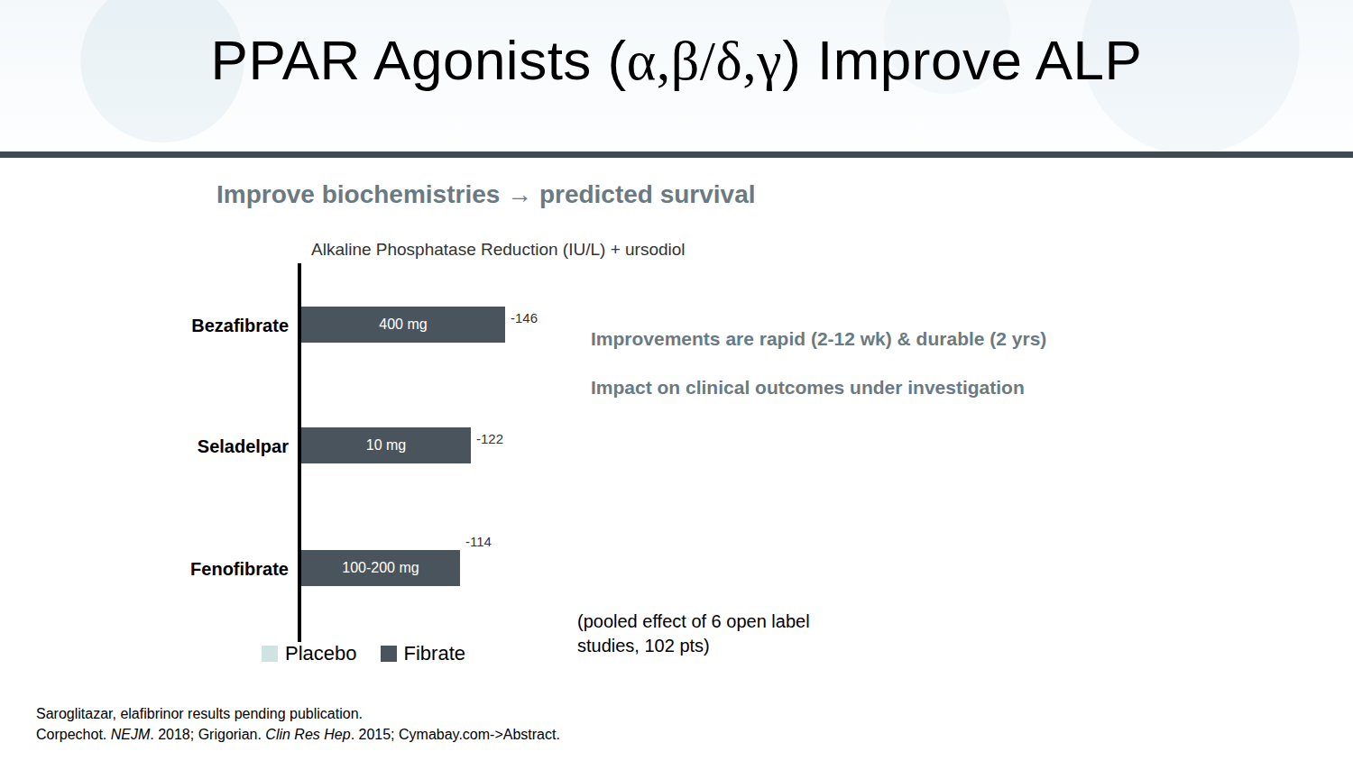PPAR Agonists (α,β/δ,γ) Improve ALP
Improve biochemistries → predicted survival
Alkaline Phosphatase Reduction (IU/L) + ursodiol
Bezafibrate
Seladelpar
Fenofibrate
400 mg
-146
10 mg
-122
100-200 mg
-114
Improvements are rapid (2-12 wk) & durable (2 yrs)
Impact on clinical outcomes under investigation
(pooled effect of 6 open label studies, 102 pts)
Placebo Fibrate
Saroglitazar, elafibrinor results pending publication.
Corpechot. NEJM. 2018; Grigorian. Clin Res Hep. 2015; Cymabay.com->Abstract.